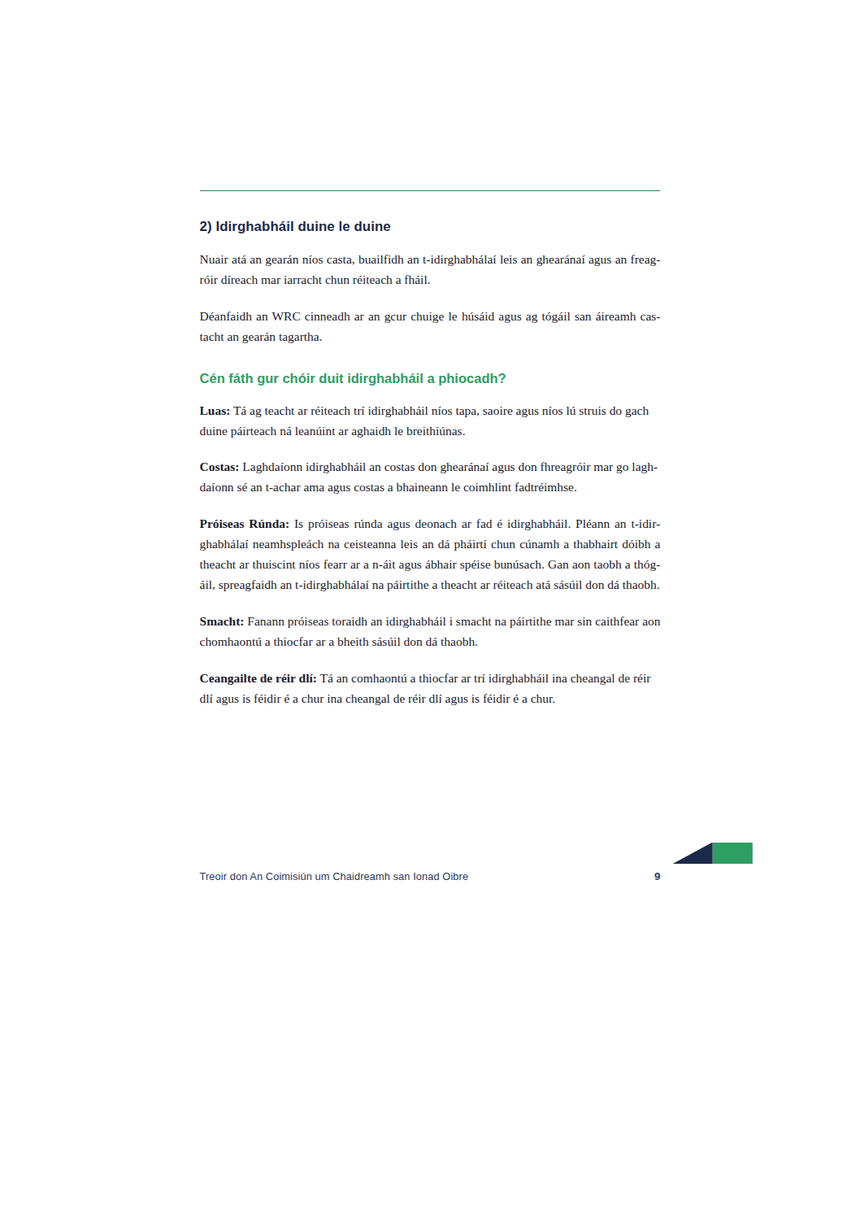2) Idirghabháil duine le duine
Nuair atá an gearán níos casta, buailfidh an t-idirghabhálaí leis an ghearánaí agus an freagróir díreach mar iarracht chun réiteach a fháil.
Déanfaidh an WRC cinneadh ar an gcur chuige le húsáid agus ag tógáil san áireamh castacht an gearán tagartha.
Cén fáth gur chóir duit idirghabháil a phiocadh?
Luas: Tá ag teacht ar réiteach trí idirghabháil níos tapa, saoire agus níos lú struis do gach duine páirteach ná leanúint ar aghaidh le breithiúnas.
Costas: Laghdaíonn idirghabháil an costas don ghearánaí agus don fhreagróir mar go laghdaíonn sé an t-achar ama agus costas a bhaineann le coimhlint fadtréimhse.
Próiseas Rúnda: Is próiseas rúnda agus deonach ar fad é idirghabháil. Pléann an t-idirghabhálaí neamhspleách na ceisteanna leis an dá pháirtí chun cúnamh a thabhairt dóibh a theacht ar thuiscint níos fearr ar a n-áit agus ábhair spéise bunúsach. Gan aon taobh a thógáil, spreagfaidh an t-idirghabhálaí na páirtithe a theacht ar réiteach atá sásúil don dá thaobh.
Smacht: Fanann próiseas toraidh an idirghabháil i smacht na páirtithe mar sin caithfear aon chomhaontú a thiocfar ar a bheith sásúil don dá thaobh.
Ceangailte de réir dlí: Tá an comhaontú a thiocfar ar trí idirghabháil ina cheangal de réir dlí agus is féidir é a chur ina cheangal de réir dlí agus is féidir é a chur.
Treoir don An Coimisiún um Chaidreamh san Ionad Oibre 9